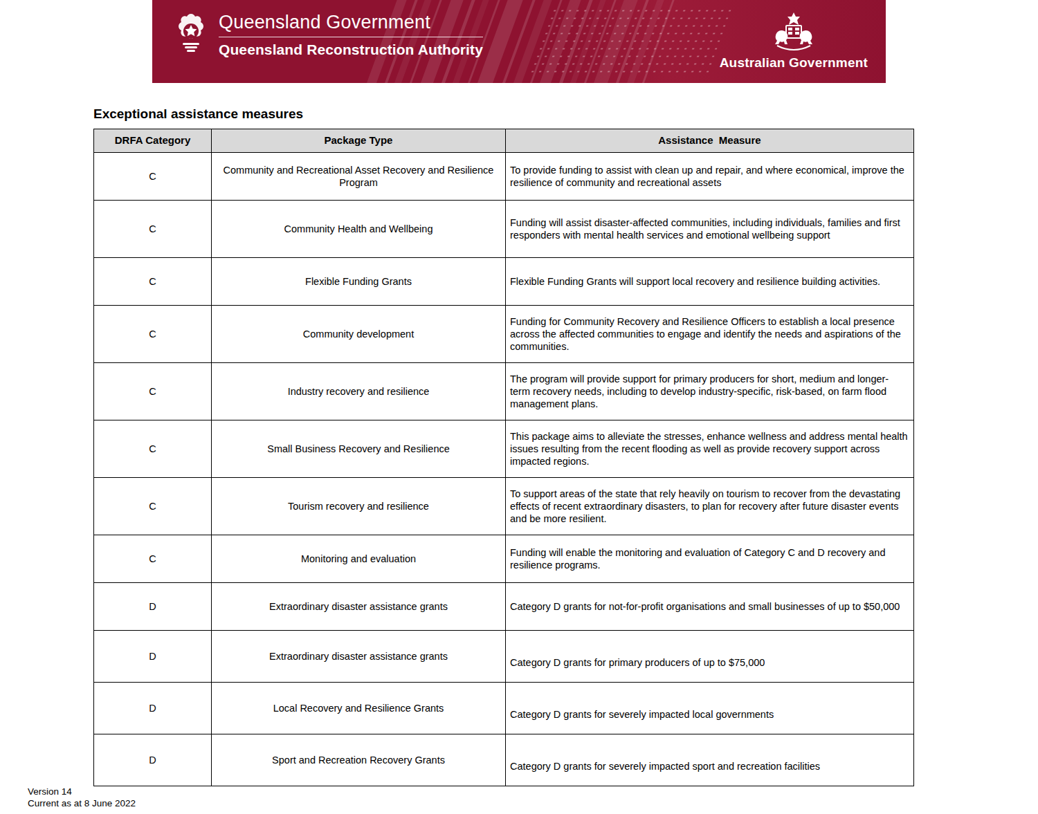Queensland Government
Queensland Reconstruction Authority
Australian Government
Exceptional assistance measures
| DRFA Category | Package Type | Assistance Measure |
| --- | --- | --- |
| C | Community and Recreational Asset Recovery and Resilience Program | To provide funding to assist with clean up and repair, and where economical, improve the resilience of community and recreational assets |
| C | Community Health and Wellbeing | Funding will assist disaster-affected communities, including individuals, families and first responders with mental health services and emotional wellbeing support |
| C | Flexible Funding Grants | Flexible Funding Grants will support local recovery and resilience building activities. |
| C | Community development | Funding for Community Recovery and Resilience Officers to establish a local presence across the affected communities to engage and identify the needs and aspirations of the communities. |
| C | Industry recovery and resilience | The program will provide support for primary producers for short, medium and longer-term recovery needs, including to develop industry-specific, risk-based, on farm flood management plans. |
| C | Small Business Recovery and Resilience | This package aims to alleviate the stresses, enhance wellness and address mental health issues resulting from the recent flooding as well as provide recovery support across impacted regions. |
| C | Tourism recovery and resilience | To support areas of the state that rely heavily on tourism to recover from the devastating effects of recent extraordinary disasters, to plan for recovery after future disaster events and be more resilient. |
| C | Monitoring and evaluation | Funding will enable the monitoring and evaluation of Category C and D recovery and resilience programs. |
| D | Extraordinary disaster assistance grants | Category D grants for not-for-profit organisations and small businesses of up to $50,000 |
| D | Extraordinary disaster assistance grants | Category D grants for primary producers of up to $75,000 |
| D | Local Recovery and Resilience Grants | Category D grants for severely impacted local governments |
| D | Sport and Recreation Recovery Grants | Category D grants for severely impacted sport and recreation facilities |
Version 14
Current as at 8 June 2022